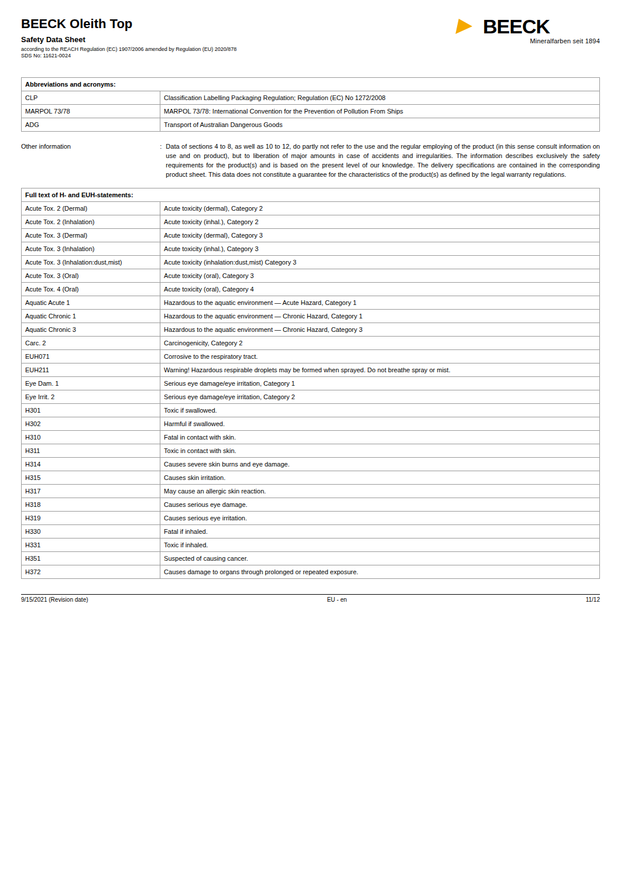BEECK Oleith Top
Safety Data Sheet
according to the REACH Regulation (EC) 1907/2006 amended by Regulation (EU) 2020/878
SDS No: 11621-0024
BEECK
Mineralfarben seit 1894
| Abbreviations and acronyms: |
| --- |
| CLP | Classification Labelling Packaging Regulation; Regulation (EC) No 1272/2008 |
| MARPOL 73/78 | MARPOL 73/78: International Convention for the Prevention of Pollution From Ships |
| ADG | Transport of Australian Dangerous Goods |
Other information
:
Data of sections 4 to 8, as well as 10 to 12, do partly not refer to the use and the regular employing of the product (in this sense consult information on use and on product), but to liberation of major amounts in case of accidents and irregularities. The information describes exclusively the safety requirements for the product(s) and is based on the present level of our knowledge. The delivery specifications are contained in the corresponding product sheet. This data does not constitute a guarantee for the characteristics of the product(s) as defined by the legal warranty regulations.
| Full text of H- and EUH-statements: |
| --- |
| Acute Tox. 2 (Dermal) | Acute toxicity (dermal), Category 2 |
| Acute Tox. 2 (Inhalation) | Acute toxicity (inhal.), Category 2 |
| Acute Tox. 3 (Dermal) | Acute toxicity (dermal), Category 3 |
| Acute Tox. 3 (Inhalation) | Acute toxicity (inhal.), Category 3 |
| Acute Tox. 3 (Inhalation:dust,mist) | Acute toxicity (inhalation:dust,mist) Category 3 |
| Acute Tox. 3 (Oral) | Acute toxicity (oral), Category 3 |
| Acute Tox. 4 (Oral) | Acute toxicity (oral), Category 4 |
| Aquatic Acute 1 | Hazardous to the aquatic environment — Acute Hazard, Category 1 |
| Aquatic Chronic 1 | Hazardous to the aquatic environment — Chronic Hazard, Category 1 |
| Aquatic Chronic 3 | Hazardous to the aquatic environment — Chronic Hazard, Category 3 |
| Carc. 2 | Carcinogenicity, Category 2 |
| EUH071 | Corrosive to the respiratory tract. |
| EUH211 | Warning! Hazardous respirable droplets may be formed when sprayed. Do not breathe spray or mist. |
| Eye Dam. 1 | Serious eye damage/eye irritation, Category 1 |
| Eye Irrit. 2 | Serious eye damage/eye irritation, Category 2 |
| H301 | Toxic if swallowed. |
| H302 | Harmful if swallowed. |
| H310 | Fatal in contact with skin. |
| H311 | Toxic in contact with skin. |
| H314 | Causes severe skin burns and eye damage. |
| H315 | Causes skin irritation. |
| H317 | May cause an allergic skin reaction. |
| H318 | Causes serious eye damage. |
| H319 | Causes serious eye irritation. |
| H330 | Fatal if inhaled. |
| H331 | Toxic if inhaled. |
| H351 | Suspected of causing cancer. |
| H372 | Causes damage to organs through prolonged or repeated exposure. |
9/15/2021 (Revision date)
EU - en
11/12